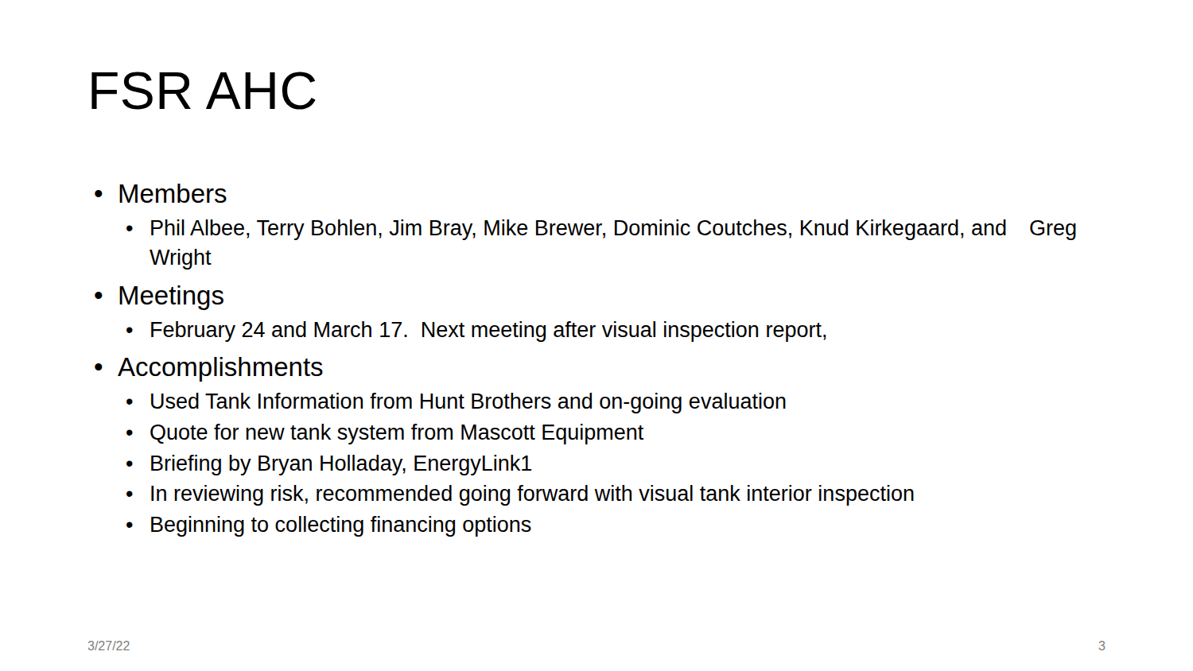FSR AHC
Members
Phil Albee, Terry Bohlen, Jim Bray, Mike Brewer, Dominic Coutches, Knud Kirkegaard, and Greg Wright
Meetings
February 24 and March 17. Next meeting after visual inspection report,
Accomplishments
Used Tank Information from Hunt Brothers and on-going evaluation
Quote for new tank system from Mascott Equipment
Briefing by Bryan Holladay, EnergyLink1
In reviewing risk, recommended going forward with visual tank interior inspection
Beginning to collecting financing options
3/27/22
3